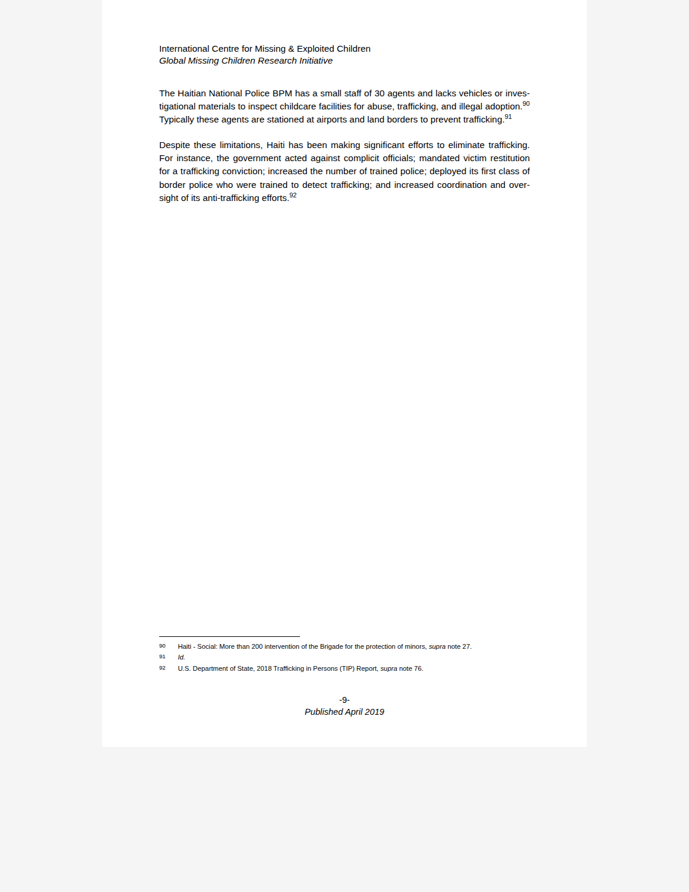International Centre for Missing & Exploited Children Global Missing Children Research Initiative
The Haitian National Police BPM has a small staff of 30 agents and lacks vehicles or investigational materials to inspect childcare facilities for abuse, trafficking, and illegal adoption.90 Typically these agents are stationed at airports and land borders to prevent trafficking.91
Despite these limitations, Haiti has been making significant efforts to eliminate trafficking. For instance, the government acted against complicit officials; mandated victim restitution for a trafficking conviction; increased the number of trained police; deployed its first class of border police who were trained to detect trafficking; and increased coordination and oversight of its anti-trafficking efforts.92
90 Haiti - Social: More than 200 intervention of the Brigade for the protection of minors, supra note 27.
91 Id.
92 U.S. Department of State, 2018 Trafficking in Persons (TIP) Report, supra note 76.
-9-
Published April 2019